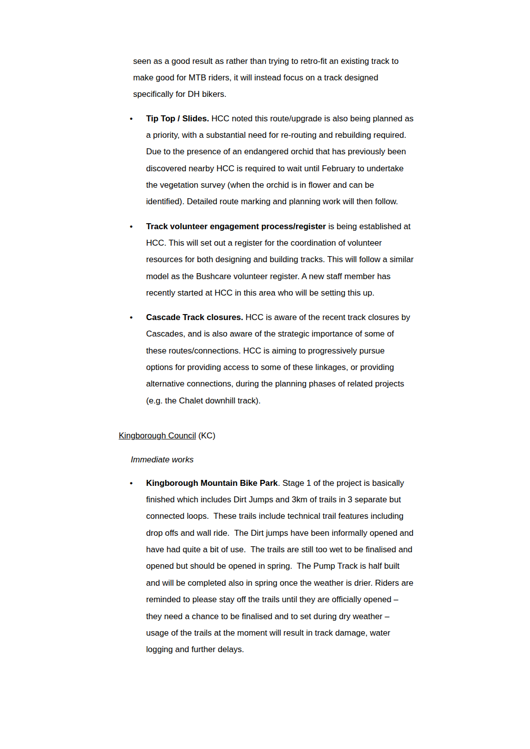seen as a good result as rather than trying to retro-fit an existing track to make good for MTB riders, it will instead focus on a track designed specifically for DH bikers.
Tip Top / Slides. HCC noted this route/upgrade is also being planned as a priority, with a substantial need for re-routing and rebuilding required. Due to the presence of an endangered orchid that has previously been discovered nearby HCC is required to wait until February to undertake the vegetation survey (when the orchid is in flower and can be identified). Detailed route marking and planning work will then follow.
Track volunteer engagement process/register is being established at HCC. This will set out a register for the coordination of volunteer resources for both designing and building tracks. This will follow a similar model as the Bushcare volunteer register. A new staff member has recently started at HCC in this area who will be setting this up.
Cascade Track closures. HCC is aware of the recent track closures by Cascades, and is also aware of the strategic importance of some of these routes/connections. HCC is aiming to progressively pursue options for providing access to some of these linkages, or providing alternative connections, during the planning phases of related projects (e.g. the Chalet downhill track).
Kingborough Council (KC)
Immediate works
Kingborough Mountain Bike Park. Stage 1 of the project is basically finished which includes Dirt Jumps and 3km of trails in 3 separate but connected loops. These trails include technical trail features including drop offs and wall ride. The Dirt jumps have been informally opened and have had quite a bit of use. The trails are still too wet to be finalised and opened but should be opened in spring. The Pump Track is half built and will be completed also in spring once the weather is drier. Riders are reminded to please stay off the trails until they are officially opened – they need a chance to be finalised and to set during dry weather – usage of the trails at the moment will result in track damage, water logging and further delays.